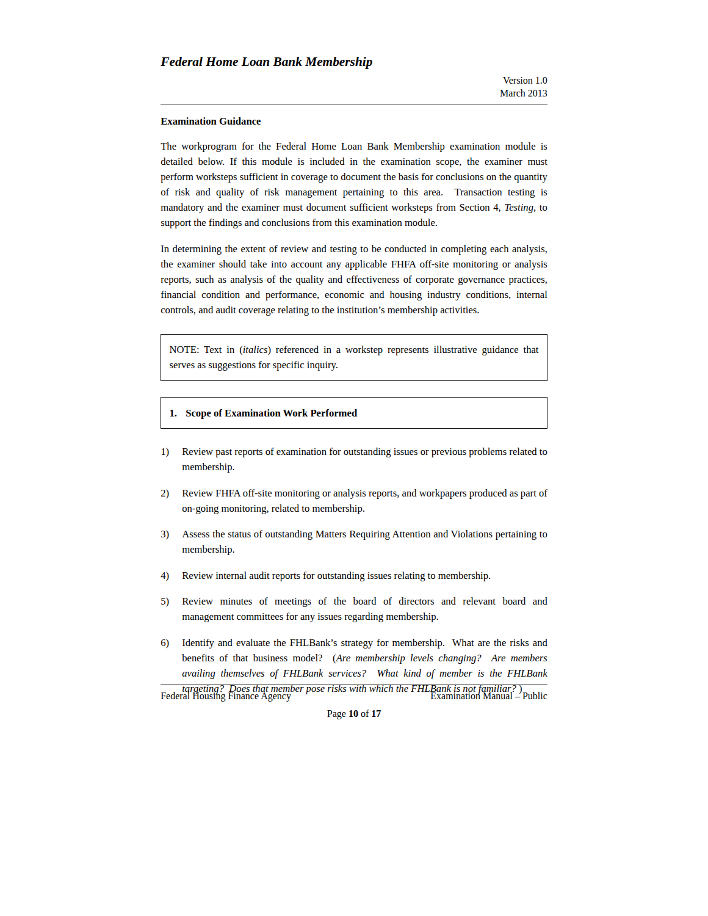Federal Home Loan Bank Membership
Version 1.0
March 2013
Examination Guidance
The workprogram for the Federal Home Loan Bank Membership examination module is detailed below. If this module is included in the examination scope, the examiner must perform worksteps sufficient in coverage to document the basis for conclusions on the quantity of risk and quality of risk management pertaining to this area. Transaction testing is mandatory and the examiner must document sufficient worksteps from Section 4, Testing, to support the findings and conclusions from this examination module.
In determining the extent of review and testing to be conducted in completing each analysis, the examiner should take into account any applicable FHFA off-site monitoring or analysis reports, such as analysis of the quality and effectiveness of corporate governance practices, financial condition and performance, economic and housing industry conditions, internal controls, and audit coverage relating to the institution’s membership activities.
NOTE: Text in (italics) referenced in a workstep represents illustrative guidance that serves as suggestions for specific inquiry.
1. Scope of Examination Work Performed
1) Review past reports of examination for outstanding issues or previous problems related to membership.
2) Review FHFA off-site monitoring or analysis reports, and workpapers produced as part of on-going monitoring, related to membership.
3) Assess the status of outstanding Matters Requiring Attention and Violations pertaining to membership.
4) Review internal audit reports for outstanding issues relating to membership.
5) Review minutes of meetings of the board of directors and relevant board and management committees for any issues regarding membership.
6) Identify and evaluate the FHLBank’s strategy for membership. What are the risks and benefits of that business model? (Are membership levels changing? Are members availing themselves of FHLBank services? What kind of member is the FHLBank targeting? Does that member pose risks with which the FHLBank is not familiar? )
Federal Housing Finance Agency Examination Manual – Public
Page 10 of 17